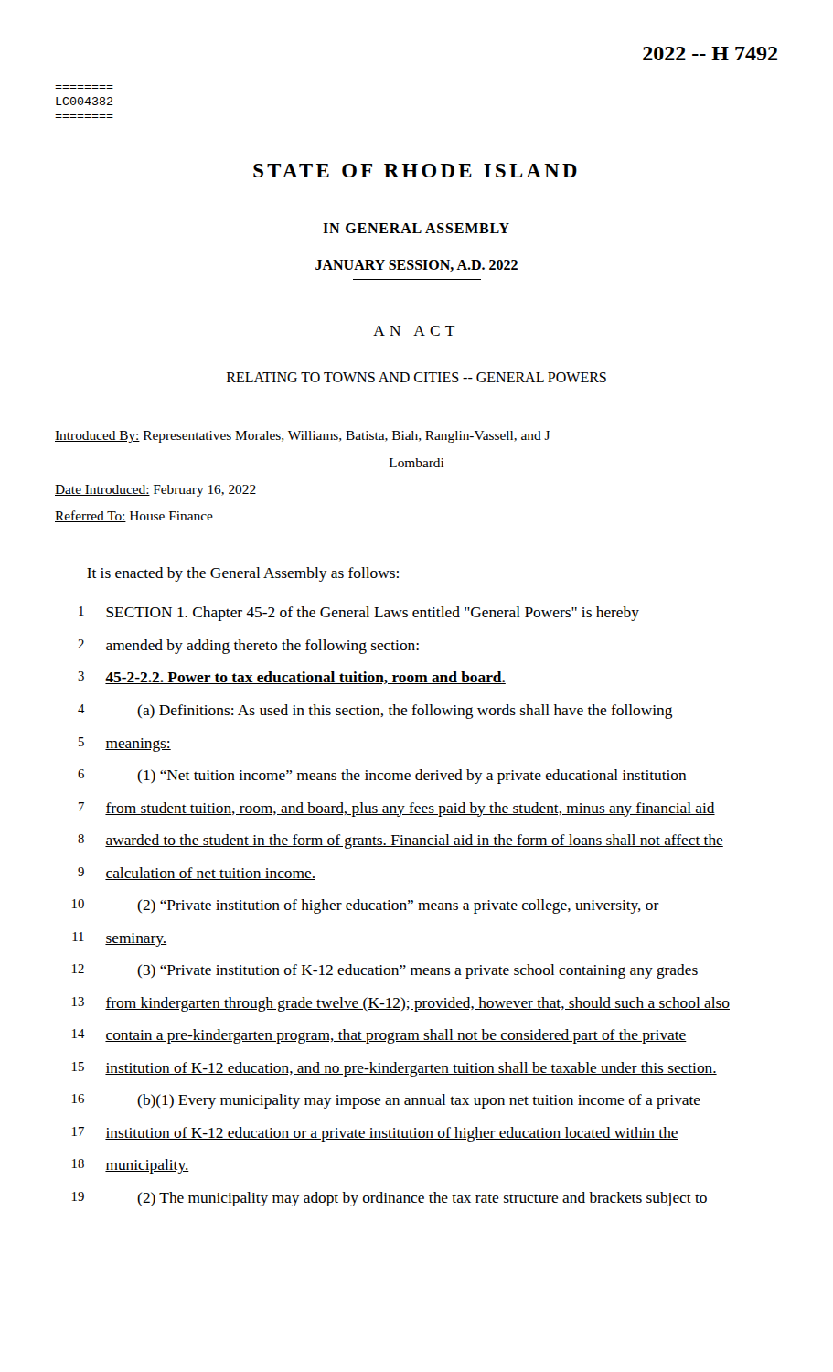2022 -- H 7492
========
LC004382
========
STATE OF RHODE ISLAND
IN GENERAL ASSEMBLY
JANUARY SESSION, A.D. 2022
AN ACT
RELATING TO TOWNS AND CITIES -- GENERAL POWERS
Introduced By: Representatives Morales, Williams, Batista, Biah, Ranglin-Vassell, and J
Lombardi
Date Introduced: February 16, 2022
Referred To: House Finance
It is enacted by the General Assembly as follows:
SECTION 1. Chapter 45-2 of the General Laws entitled "General Powers" is hereby
amended by adding thereto the following section:
45-2-2.2. Power to tax educational tuition, room and board.
(a) Definitions: As used in this section, the following words shall have the following
meanings:
(1) “Net tuition income” means the income derived by a private educational institution
from student tuition, room, and board, plus any fees paid by the student, minus any financial aid
awarded to the student in the form of grants. Financial aid in the form of loans shall not affect the
calculation of net tuition income.
(2) “Private institution of higher education” means a private college, university, or
seminary.
(3) “Private institution of K-12 education” means a private school containing any grades
from kindergarten through grade twelve (K-12); provided, however that, should such a school also
contain a pre-kindergarten program, that program shall not be considered part of the private
institution of K-12 education, and no pre-kindergarten tuition shall be taxable under this section.
(b)(1) Every municipality may impose an annual tax upon net tuition income of a private
institution of K-12 education or a private institution of higher education located within the
municipality.
(2) The municipality may adopt by ordinance the tax rate structure and brackets subject to